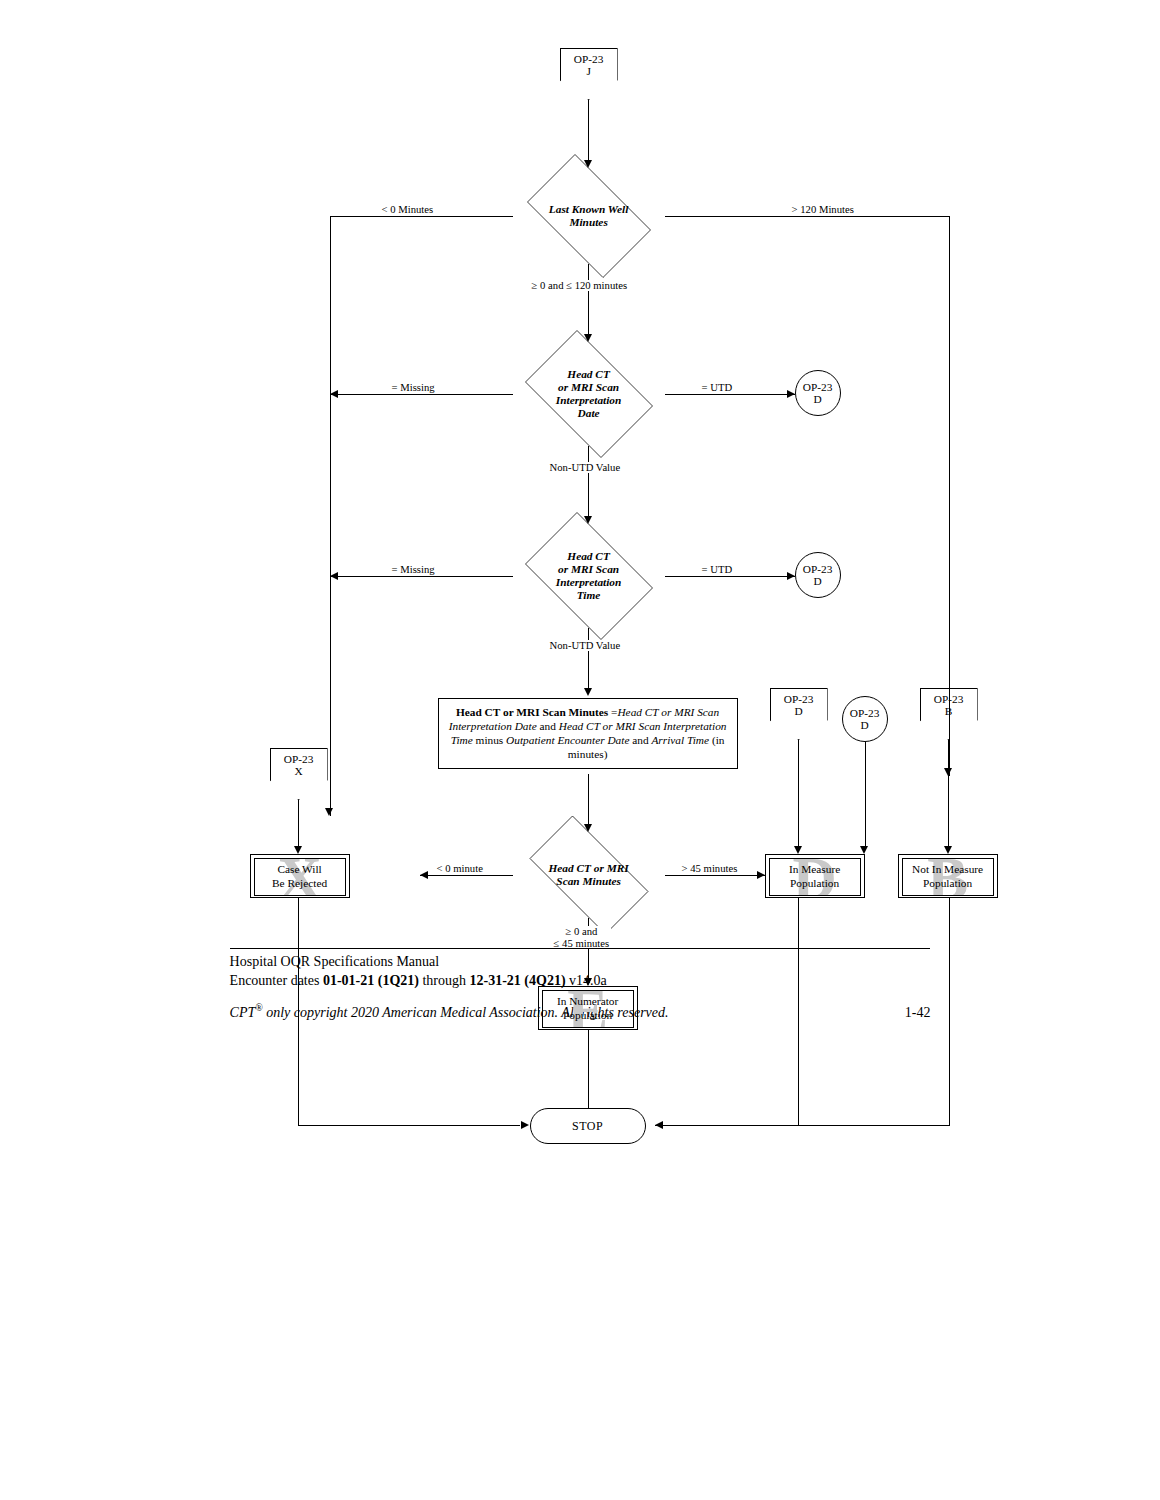OP-23
J
Last Known Well
Minutes
< 0 Minutes
> 120 Minutes
≥ 0 and ≤ 120 minutes
Head CT
or MRI Scan
Interpretation
Date
= Missing
= UTD
OP-23
D
Non-UTD Value
Head CT
or MRI Scan
Interpretation
Time
= Missing
= UTD
OP-23
D
Non-UTD Value
Head CT or MRI Scan Minutes =Head CT or MRI Scan Interpretation Date and Head CT or MRI Scan Interpretation Time minus Outpatient Encounter Date and Arrival Time (in minutes)
Head CT or MRI
Scan Minutes
< 0 minute
> 45 minutes
≥ 0 and
≤ 45 minutes
OP-23
X
X
Case Will
Be Rejected
OP-23
D
OP-23
D
D
In Measure
Population
OP-23
B
B
Not In Measure
Population
E
In Numerator
Population
STOP
Hospital OQR Specifications Manual
Encounter dates 01-01-21 (1Q21) through 12-31-21 (4Q21) v14.0a
CPT® only copyright 2020 American Medical Association. All rights reserved.
1-42